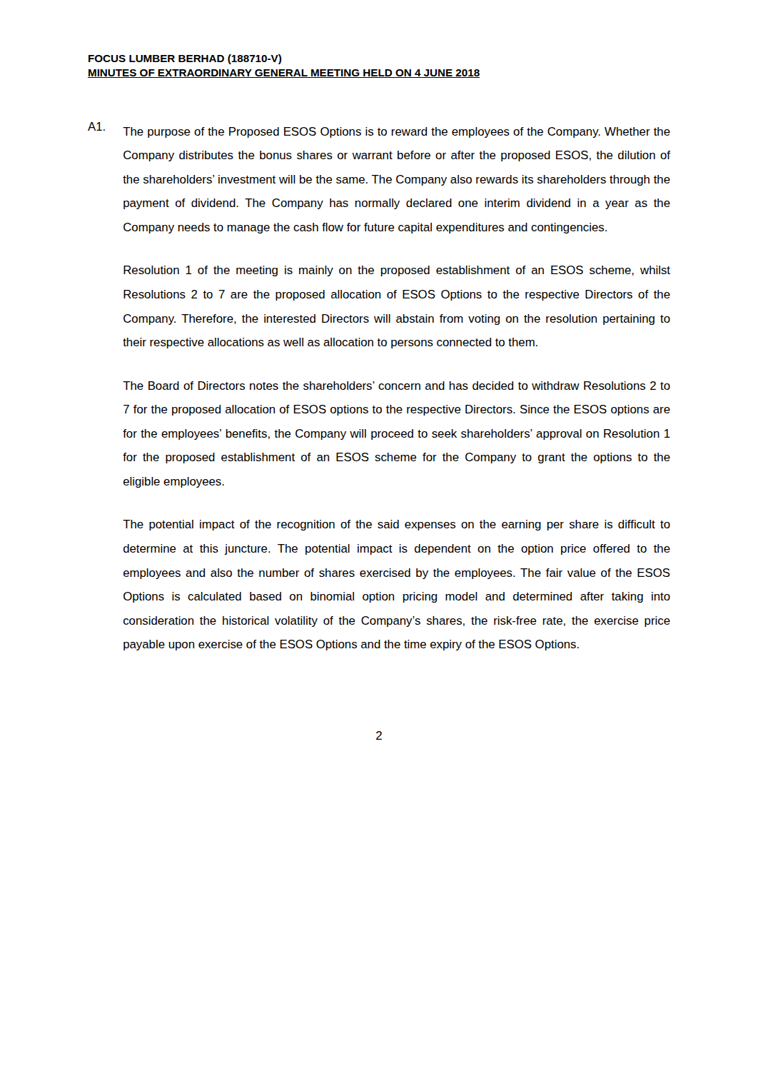FOCUS LUMBER BERHAD (188710-V)
MINUTES OF EXTRAORDINARY GENERAL MEETING HELD ON 4 JUNE 2018
A1.
The purpose of the Proposed ESOS Options is to reward the employees of the Company. Whether the Company distributes the bonus shares or warrant before or after the proposed ESOS, the dilution of the shareholders’ investment will be the same. The Company also rewards its shareholders through the payment of dividend. The Company has normally declared one interim dividend in a year as the Company needs to manage the cash flow for future capital expenditures and contingencies.
Resolution 1 of the meeting is mainly on the proposed establishment of an ESOS scheme, whilst Resolutions 2 to 7 are the proposed allocation of ESOS Options to the respective Directors of the Company. Therefore, the interested Directors will abstain from voting on the resolution pertaining to their respective allocations as well as allocation to persons connected to them.
The Board of Directors notes the shareholders’ concern and has decided to withdraw Resolutions 2 to 7 for the proposed allocation of ESOS options to the respective Directors. Since the ESOS options are for the employees’ benefits, the Company will proceed to seek shareholders’ approval on Resolution 1 for the proposed establishment of an ESOS scheme for the Company to grant the options to the eligible employees.
The potential impact of the recognition of the said expenses on the earning per share is difficult to determine at this juncture. The potential impact is dependent on the option price offered to the employees and also the number of shares exercised by the employees. The fair value of the ESOS Options is calculated based on binomial option pricing model and determined after taking into consideration the historical volatility of the Company’s shares, the risk-free rate, the exercise price payable upon exercise of the ESOS Options and the time expiry of the ESOS Options.
2